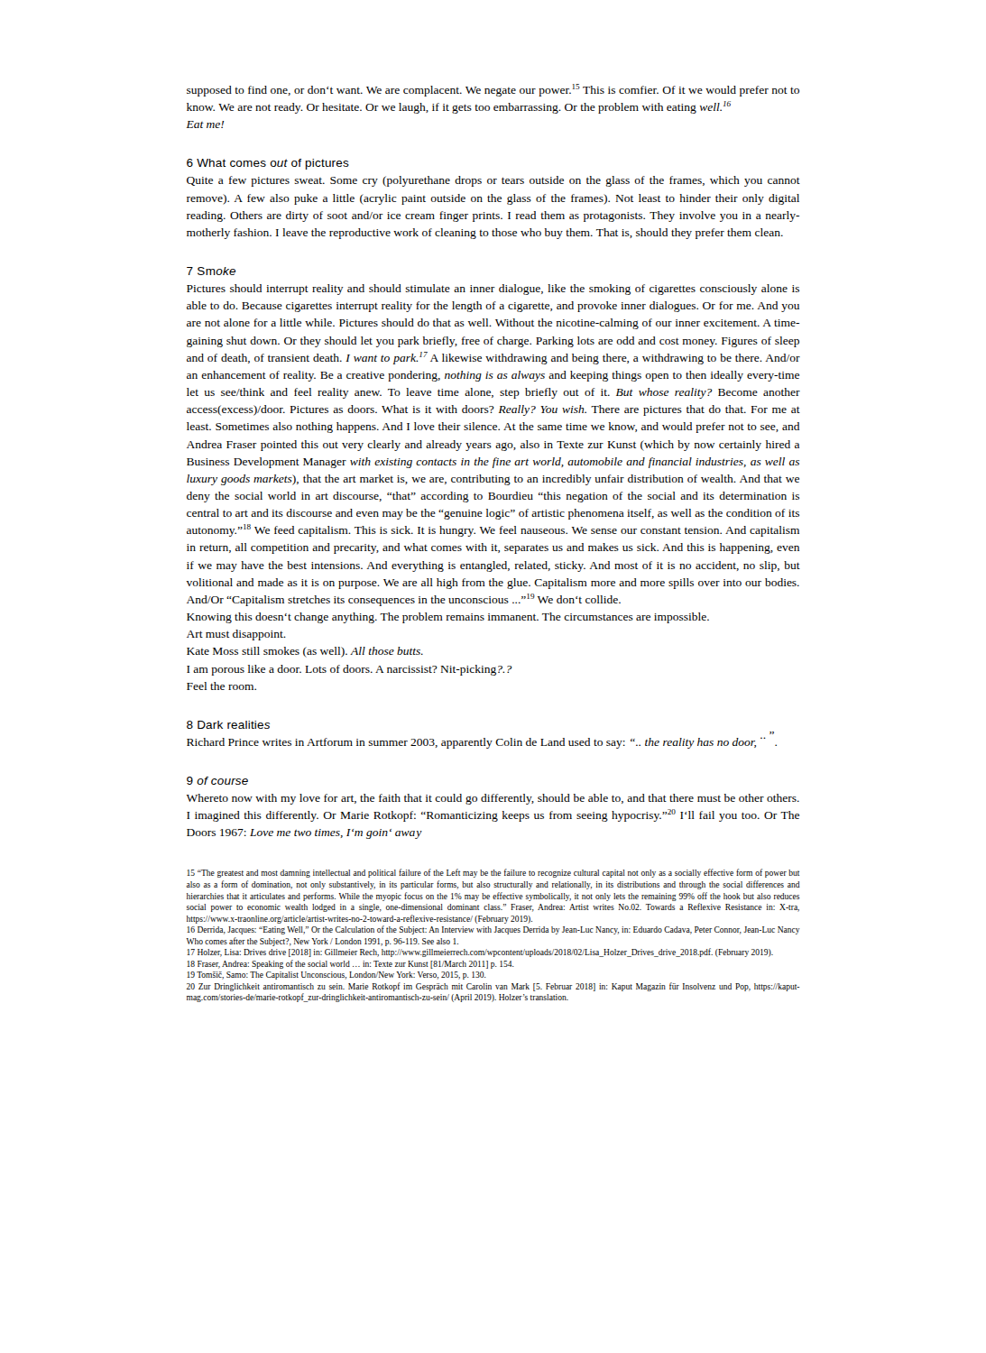supposed to find one, or don‘t want. We are complacent. We negate our power.15 This is comfier. Of it we would prefer not to know. We are not ready. Or hesitate. Or we laugh, if it gets too embarrassing. Or the problem with eating well.16
Eat me!
6 What comes out of pictures
Quite a few pictures sweat. Some cry (polyurethane drops or tears outside on the glass of the frames, which you cannot remove). A few also puke a little (acrylic paint outside on the glass of the frames). Not least to hinder their only digital reading. Others are dirty of soot and/or ice cream finger prints. I read them as protagonists. They involve you in a nearly-motherly fashion. I leave the reproductive work of cleaning to those who buy them. That is, should they prefer them clean.
7 Smoke
Pictures should interrupt reality and should stimulate an inner dialogue, like the smoking of cigarettes consciously alone is able to do. Because cigarettes interrupt reality for the length of a cigarette, and provoke inner dialogues. Or for me. And you are not alone for a little while. Pictures should do that as well. Without the nicotine-calming of our inner excitement. A time-gaining shut down. Or they should let you park briefly, free of charge. Parking lots are odd and cost money. Figures of sleep and of death, of transient death. I want to park.17 A likewise withdrawing and being there, a withdrawing to be there. And/or an enhancement of reality. Be a creative pondering, nothing is as always and keeping things open to then ideally every-time let us see/think and feel reality anew. To leave time alone, step briefly out of it. But whose reality? Become another access(excess)/door. Pictures as doors. What is it with doors? Really? You wish. There are pictures that do that. For me at least. Sometimes also nothing happens. And I love their silence. At the same time we know, and would prefer not to see, and Andrea Fraser pointed this out very clearly and already years ago, also in Texte zur Kunst (which by now certainly hired a Business Development Manager with existing contacts in the fine art world, automobile and financial industries, as well as luxury goods markets), that the art market is, we are, contributing to an incredibly unfair distribution of wealth. And that we deny the social world in art discourse, “that” according to Bourdieu “this negation of the social and its determination is central to art and its discourse and even may be the “genuine logic” of artistic phenomena itself, as well as the condition of its autonomy.”18 We feed capitalism. This is sick. It is hungry. We feel nauseous. We sense our constant tension. And capitalism in return, all competition and precarity, and what comes with it, separates us and makes us sick. And this is happening, even if we may have the best intensions. And everything is entangled, related, sticky. And most of it is no accident, no slip, but volitional and made as it is on purpose. We are all high from the glue. Capitalism more and more spills over into our bodies. And/Or “Capitalism stretches its consequences in the unconscious ...”19 We don‘t collide.
Knowing this doesn‘t change anything. The problem remains immanent. The circumstances are impossible.
Art must disappoint.
Kate Moss still smokes (as well). All those butts.
I am porous like a door. Lots of doors. A narcissist? Nit-picking?.?
Feel the room.
8 Dark realities
Richard Prince writes in Artforum in summer 2003, apparently Colin de Land used to say: “.. the reality has no door, .. ”.
9 of course
Whereto now with my love for art, the faith that it could go differently, should be able to, and that there must be other others. I imagined this differently. Or Marie Rotkopf: “Romanticizing keeps us from seeing hypocrisy.”20 I‘ll fail you too. Or The Doors 1967: Love me two times, I‘m goin‘ away
15 “The greatest and most damning intellectual and political failure of the Left may be the failure to recognize cultural capital not only as a socially effective form of power but also as a form of domination, not only substantively, in its particular forms, but also structurally and relationally, in its distributions and through the social differences and hierarchies that it articulates and performs. While the myopic focus on the 1% may be effective symbolically, it not only lets the remaining 99% off the hook but also reduces social power to economic wealth lodged in a single, one-dimensional dominant class.” Fraser, Andrea: Artist writes No.02. Towards a Reflexive Resistance in: X-tra, https://www.x-traonline.org/article/artist-writes-no-2-toward-a-reflexive-resistance/ (February 2019).
16 Derrida, Jacques: “Eating Well,” Or the Calculation of the Subject: An Interview with Jacques Derrida by Jean-Luc Nancy, in: Eduardo Cadava, Peter Connor, Jean-Luc Nancy Who comes after the Subject?, New York / London 1991, p. 96-119. See also 1.
17 Holzer, Lisa: Drives drive [2018] in: Gillmeier Rech, http://www.gillmeierrech.com/wpcontent/uploads/2018/02/Lisa_Holzer_Drives_drive_2018.pdf. (February 2019).
18 Fraser, Andrea: Speaking of the social world … in: Texte zur Kunst [81/March 2011] p. 154.
19 Tomšič, Samo: The Capitalist Unconscious, London/New York: Verso, 2015, p. 130.
20 Zur Dringlichkeit antiromantisch zu sein. Marie Rotkopf im Gespräch mit Carolin van Mark [5. Februar 2018] in: Kaput Magazin für Insolvenz und Pop, https://kaput-mag.com/stories-de/marie-rotkopf_zur-dringlichkeit-antiromantisch-zu-sein/ (April 2019). Holzer’s translation.